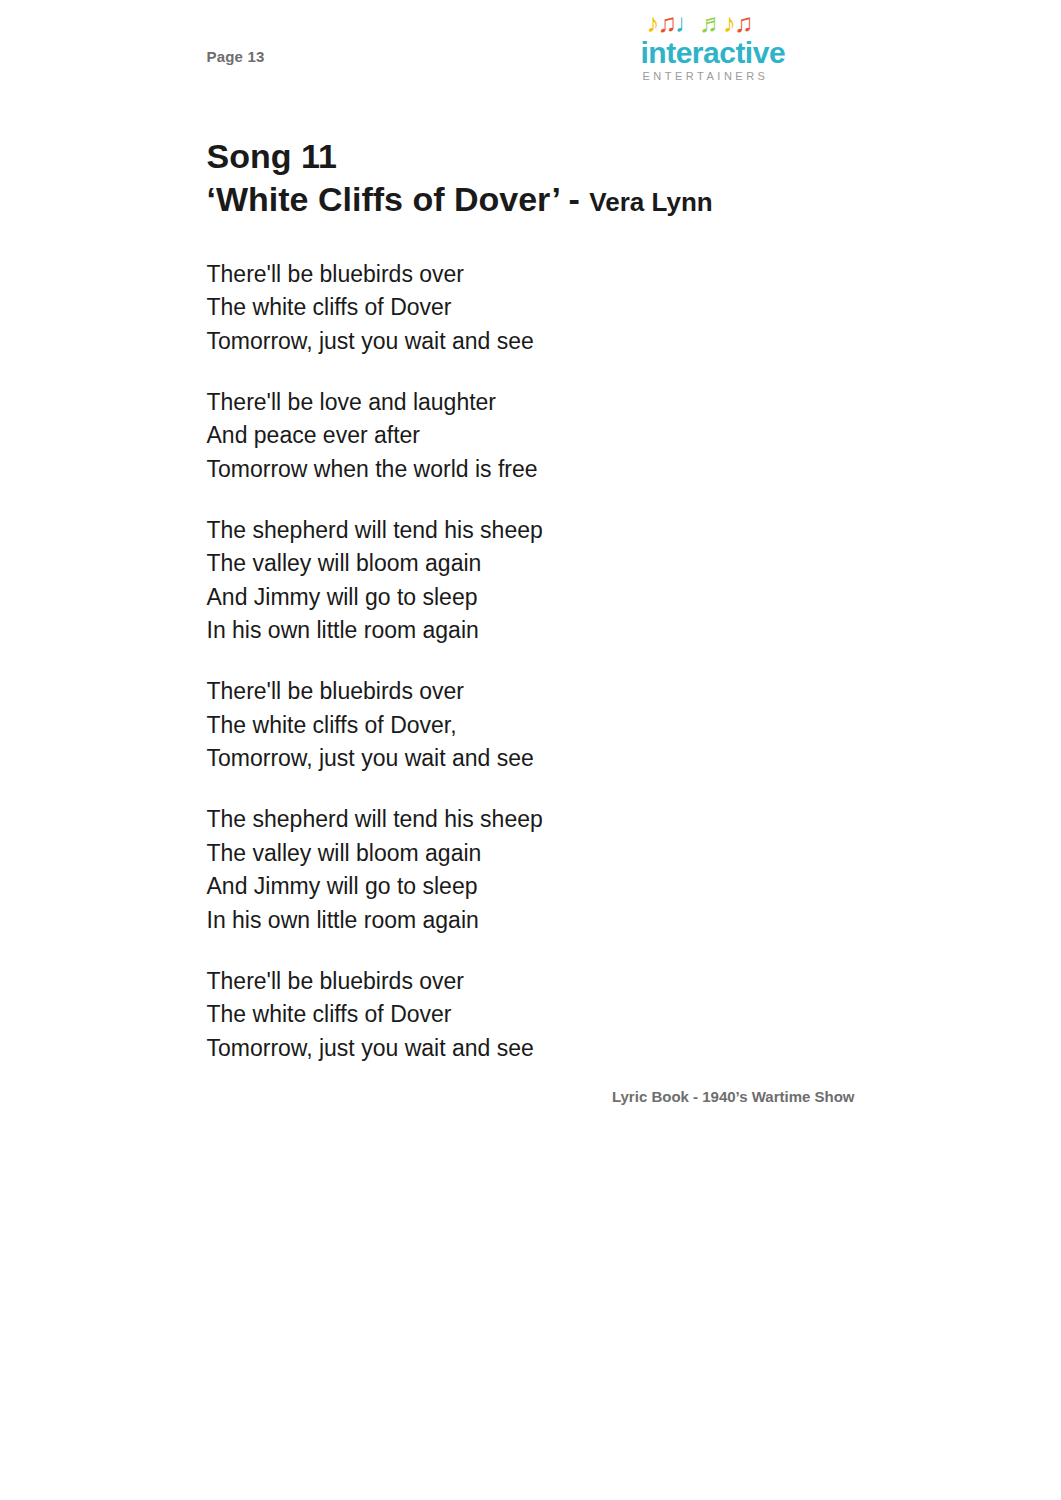Page 13
♪♫♩♬♪♫
interactive
Entertainers
Song 11
‘White Cliffs of Dover’ - Vera Lynn
There'll be bluebirds over
The white cliffs of Dover
Tomorrow, just you wait and see
There'll be love and laughter
And peace ever after
Tomorrow when the world is free
The shepherd will tend his sheep
The valley will bloom again
And Jimmy will go to sleep
In his own little room again
There'll be bluebirds over
The white cliffs of Dover,
Tomorrow, just you wait and see
The shepherd will tend his sheep
The valley will bloom again
And Jimmy will go to sleep
In his own little room again
There'll be bluebirds over
The white cliffs of Dover
Tomorrow, just you wait and see
Lyric Book - 1940’s Wartime Show